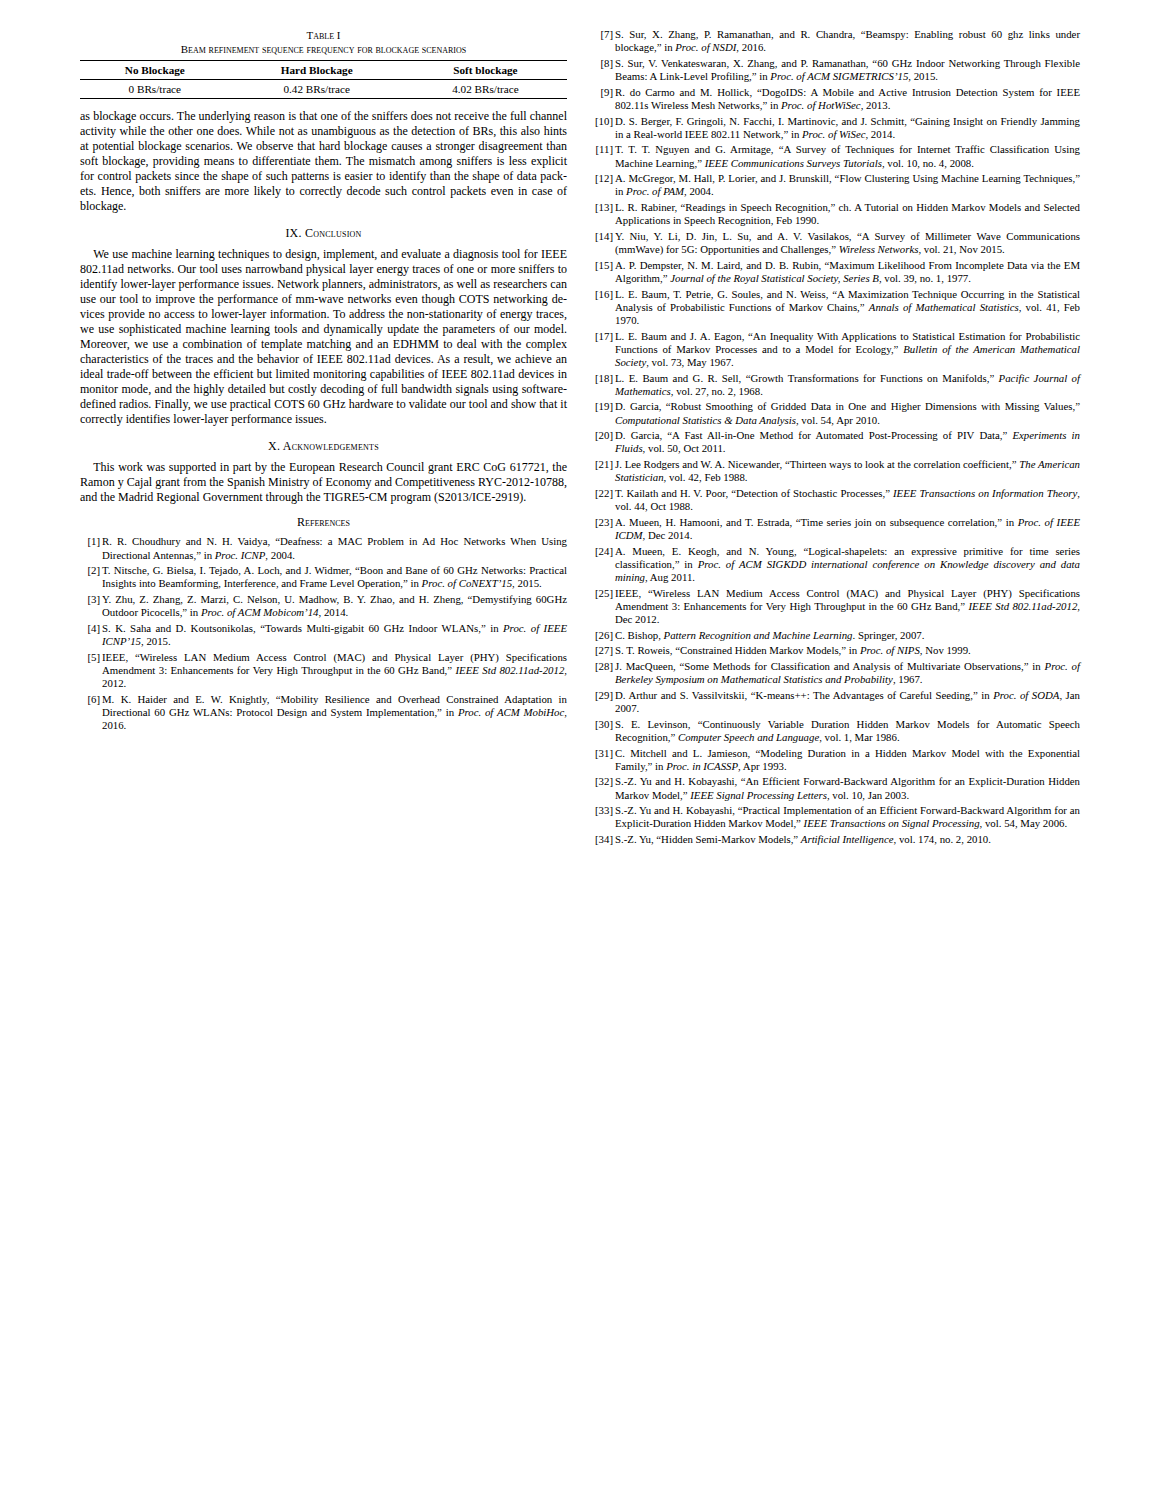Table I
Beam refinement sequence frequency for blockage scenarios
| No Blockage | Hard Blockage | Soft blockage |
| --- | --- | --- |
| 0 BRs/trace | 0.42 BRs/trace | 4.02 BRs/trace |
as blockage occurs. The underlying reason is that one of the sniffers does not receive the full channel activity while the other one does. While not as unambiguous as the detection of BRs, this also hints at potential blockage scenarios. We observe that hard blockage causes a stronger disagreement than soft blockage, providing means to differentiate them. The mismatch among sniffers is less explicit for control packets since the shape of such patterns is easier to identify than the shape of data packets. Hence, both sniffers are more likely to correctly decode such control packets even in case of blockage.
IX. Conclusion
We use machine learning techniques to design, implement, and evaluate a diagnosis tool for IEEE 802.11ad networks. Our tool uses narrowband physical layer energy traces of one or more sniffers to identify lower-layer performance issues. Network planners, administrators, as well as researchers can use our tool to improve the performance of mm-wave networks even though COTS networking devices provide no access to lower-layer information. To address the non-stationarity of energy traces, we use sophisticated machine learning tools and dynamically update the parameters of our model. Moreover, we use a combination of template matching and an EDHMM to deal with the complex characteristics of the traces and the behavior of IEEE 802.11ad devices. As a result, we achieve an ideal trade-off between the efficient but limited monitoring capabilities of IEEE 802.11ad devices in monitor mode, and the highly detailed but costly decoding of full bandwidth signals using software-defined radios. Finally, we use practical COTS 60 GHz hardware to validate our tool and show that it correctly identifies lower-layer performance issues.
X. Acknowledgements
This work was supported in part by the European Research Council grant ERC CoG 617721, the Ramon y Cajal grant from the Spanish Ministry of Economy and Competitiveness RYC-2012-10788, and the Madrid Regional Government through the TIGRE5-CM program (S2013/ICE-2919).
References
[1] R. R. Choudhury and N. H. Vaidya, “Deafness: a MAC Problem in Ad Hoc Networks When Using Directional Antennas,” in Proc. ICNP, 2004.
[2] T. Nitsche, G. Bielsa, I. Tejado, A. Loch, and J. Widmer, “Boon and Bane of 60 GHz Networks: Practical Insights into Beamforming, Interference, and Frame Level Operation,” in Proc. of CoNEXT’15, 2015.
[3] Y. Zhu, Z. Zhang, Z. Marzi, C. Nelson, U. Madhow, B. Y. Zhao, and H. Zheng, “Demystifying 60GHz Outdoor Picocells,” in Proc. of ACM Mobicom’14, 2014.
[4] S. K. Saha and D. Koutsonikolas, “Towards Multi-gigabit 60 GHz Indoor WLANs,” in Proc. of IEEE ICNP’15, 2015.
[5] IEEE, “Wireless LAN Medium Access Control (MAC) and Physical Layer (PHY) Specifications Amendment 3: Enhancements for Very High Throughput in the 60 GHz Band,” IEEE Std 802.11ad-2012, 2012.
[6] M. K. Haider and E. W. Knightly, “Mobility Resilience and Overhead Constrained Adaptation in Directional 60 GHz WLANs: Protocol Design and System Implementation,” in Proc. of ACM MobiHoc, 2016.
[7] S. Sur, X. Zhang, P. Ramanathan, and R. Chandra, “Beamspy: Enabling robust 60 ghz links under blockage,” in Proc. of NSDI, 2016.
[8] S. Sur, V. Venkateswaran, X. Zhang, and P. Ramanathan, “60 GHz Indoor Networking Through Flexible Beams: A Link-Level Profiling,” in Proc. of ACM SIGMETRICS’15, 2015.
[9] R. do Carmo and M. Hollick, “DogoIDS: A Mobile and Active Intrusion Detection System for IEEE 802.11s Wireless Mesh Networks,” in Proc. of HotWiSec, 2013.
[10] D. S. Berger, F. Gringoli, N. Facchi, I. Martinovic, and J. Schmitt, “Gaining Insight on Friendly Jamming in a Real-world IEEE 802.11 Network,” in Proc. of WiSec, 2014.
[11] T. T. T. Nguyen and G. Armitage, “A Survey of Techniques for Internet Traffic Classification Using Machine Learning,” IEEE Communications Surveys Tutorials, vol. 10, no. 4, 2008.
[12] A. McGregor, M. Hall, P. Lorier, and J. Brunskill, “Flow Clustering Using Machine Learning Techniques,” in Proc. of PAM, 2004.
[13] L. R. Rabiner, “Readings in Speech Recognition,” ch. A Tutorial on Hidden Markov Models and Selected Applications in Speech Recognition, Feb 1990.
[14] Y. Niu, Y. Li, D. Jin, L. Su, and A. V. Vasilakos, “A Survey of Millimeter Wave Communications (mmWave) for 5G: Opportunities and Challenges,” Wireless Networks, vol. 21, Nov 2015.
[15] A. P. Dempster, N. M. Laird, and D. B. Rubin, “Maximum Likelihood From Incomplete Data via the EM Algorithm,” Journal of the Royal Statistical Society, Series B, vol. 39, no. 1, 1977.
[16] L. E. Baum, T. Petrie, G. Soules, and N. Weiss, “A Maximization Technique Occurring in the Statistical Analysis of Probabilistic Functions of Markov Chains,” Annals of Mathematical Statistics, vol. 41, Feb 1970.
[17] L. E. Baum and J. A. Eagon, “An Inequality With Applications to Statistical Estimation for Probabilistic Functions of Markov Processes and to a Model for Ecology,” Bulletin of the American Mathematical Society, vol. 73, May 1967.
[18] L. E. Baum and G. R. Sell, “Growth Transformations for Functions on Manifolds,” Pacific Journal of Mathematics, vol. 27, no. 2, 1968.
[19] D. Garcia, “Robust Smoothing of Gridded Data in One and Higher Dimensions with Missing Values,” Computational Statistics & Data Analysis, vol. 54, Apr 2010.
[20] D. Garcia, “A Fast All-in-One Method for Automated Post-Processing of PIV Data,” Experiments in Fluids, vol. 50, Oct 2011.
[21] J. Lee Rodgers and W. A. Nicewander, “Thirteen ways to look at the correlation coefficient,” The American Statistician, vol. 42, Feb 1988.
[22] T. Kailath and H. V. Poor, “Detection of Stochastic Processes,” IEEE Transactions on Information Theory, vol. 44, Oct 1988.
[23] A. Mueen, H. Hamooni, and T. Estrada, “Time series join on subsequence correlation,” in Proc. of IEEE ICDM, Dec 2014.
[24] A. Mueen, E. Keogh, and N. Young, “Logical-shapelets: an expressive primitive for time series classification,” in Proc. of ACM SIGKDD international conference on Knowledge discovery and data mining, Aug 2011.
[25] IEEE, “Wireless LAN Medium Access Control (MAC) and Physical Layer (PHY) Specifications Amendment 3: Enhancements for Very High Throughput in the 60 GHz Band,” IEEE Std 802.11ad-2012, Dec 2012.
[26] C. Bishop, Pattern Recognition and Machine Learning. Springer, 2007.
[27] S. T. Roweis, “Constrained Hidden Markov Models,” in Proc. of NIPS, Nov 1999.
[28] J. MacQueen, “Some Methods for Classification and Analysis of Multivariate Observations,” in Proc. of Berkeley Symposium on Mathematical Statistics and Probability, 1967.
[29] D. Arthur and S. Vassilvitskii, “K-means++: The Advantages of Careful Seeding,” in Proc. of SODA, Jan 2007.
[30] S. E. Levinson, “Continuously Variable Duration Hidden Markov Models for Automatic Speech Recognition,” Computer Speech and Language, vol. 1, Mar 1986.
[31] C. Mitchell and L. Jamieson, “Modeling Duration in a Hidden Markov Model with the Exponential Family,” in Proc. in ICASSP, Apr 1993.
[32] S.-Z. Yu and H. Kobayashi, “An Efficient Forward-Backward Algorithm for an Explicit-Duration Hidden Markov Model,” IEEE Signal Processing Letters, vol. 10, Jan 2003.
[33] S.-Z. Yu and H. Kobayashi, “Practical Implementation of an Efficient Forward-Backward Algorithm for an Explicit-Duration Hidden Markov Model,” IEEE Transactions on Signal Processing, vol. 54, May 2006.
[34] S.-Z. Yu, “Hidden Semi-Markov Models,” Artificial Intelligence, vol. 174, no. 2, 2010.